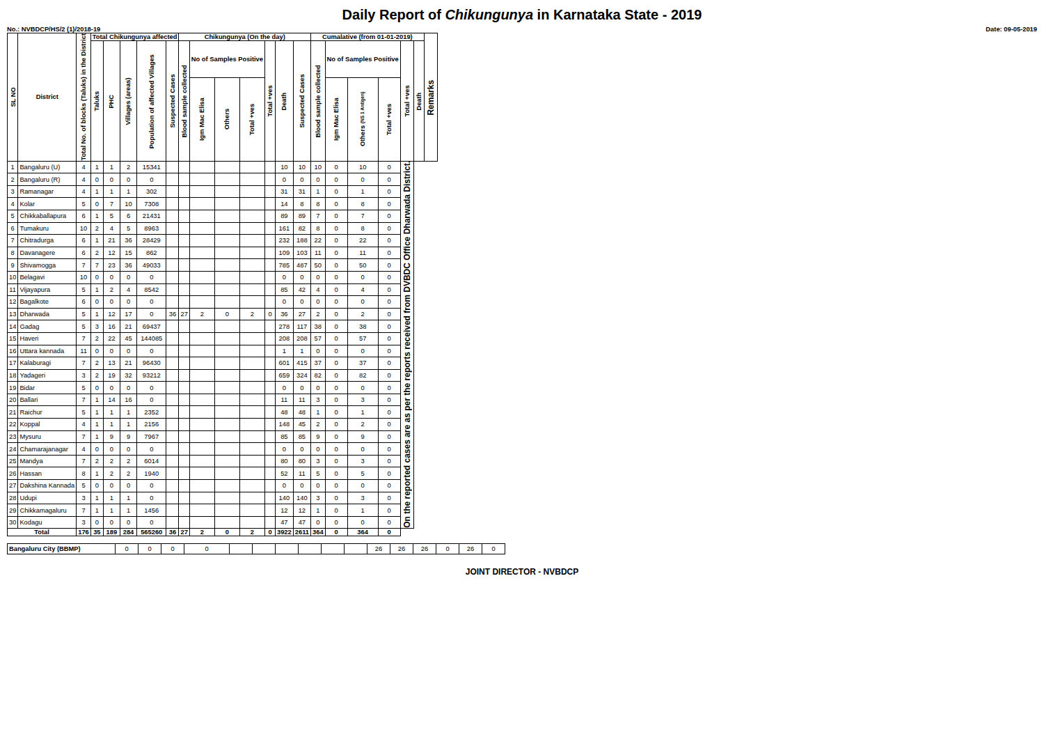Daily Report of Chikungunya in Karnataka State - 2019
No.: NVBDCP/HS/2 (1)/2018-19 Date: 09-05-2019
| SL NO | District | Total No. of blocks (Taluks) in the District | Total Chikungunya affected | Chikungunya (On the day) | Cumalative (from 01-01-2019) | Remarks |
| --- | --- | --- | --- | --- | --- | --- |
| Taluks | PHC | Villages (areas) | Population of affected Villages | Suspected Cases | Blood sample collected | No of Samples Positive | Total +ves | Death | Suspected Cases | Blood sample collected | No of Samples Positive | Total +ves | Death |
| Igm Mac Elisa | Others | Total +ves | Igm Mac Elisa | Others (NS 1 Antigen) | Total +ves |
| 1 | Bangaluru (U) | 4 | 1 | 1 | 2 | 15341 | | | | | | | 10 | 10 | 10 | 0 | 10 | 0 | On the reported cases are as per the reports received from DVBDC Office Dharwada District. |
| 2 | Bangaluru (R) | 4 | 0 | 0 | 0 | 0 | | | | | | | 0 | 0 | 0 | 0 | 0 | 0 |
| 3 | Ramanagar | 4 | 1 | 1 | 1 | 302 | | | | | | | 31 | 31 | 1 | 0 | 1 | 0 |
| 4 | Kolar | 5 | 0 | 7 | 10 | 7308 | | | | | | | 14 | 8 | 8 | 0 | 8 | 0 |
| 5 | Chikkaballapura | 6 | 1 | 5 | 6 | 21431 | | | | | | | 89 | 89 | 7 | 0 | 7 | 0 |
| 6 | Tumakuru | 10 | 2 | 4 | 5 | 8963 | | | | | | | 161 | 82 | 8 | 0 | 8 | 0 |
| 7 | Chitradurga | 6 | 1 | 21 | 36 | 28429 | | | | | | | 232 | 188 | 22 | 0 | 22 | 0 |
| 8 | Davanagere | 6 | 2 | 12 | 15 | 862 | | | | | | | 109 | 103 | 11 | 0 | 11 | 0 |
| 9 | Shivamogga | 7 | 7 | 23 | 36 | 49033 | | | | | | | 785 | 487 | 50 | 0 | 50 | 0 |
| 10 | Belagavi | 10 | 0 | 0 | 0 | 0 | | | | | | | 0 | 0 | 0 | 0 | 0 | 0 |
| 11 | Vijayapura | 5 | 1 | 2 | 4 | 8542 | | | | | | | 85 | 42 | 4 | 0 | 4 | 0 |
| 12 | Bagalkote | 6 | 0 | 0 | 0 | 0 | | | | | | | 0 | 0 | 0 | 0 | 0 | 0 |
| 13 | Dharwada | 5 | 1 | 12 | 17 | 0 | 36 | 27 | 2 | 0 | 2 | 0 | 36 | 27 | 2 | 0 | 2 | 0 |
| 14 | Gadag | 5 | 3 | 16 | 21 | 69437 | | | | | | | 278 | 117 | 38 | 0 | 38 | 0 |
| 15 | Haveri | 7 | 2 | 22 | 45 | 144085 | | | | | | | 208 | 208 | 57 | 0 | 57 | 0 |
| 16 | Uttara kannada | 11 | 0 | 0 | 0 | 0 | | | | | | | 1 | 1 | 0 | 0 | 0 | 0 |
| 17 | Kalaburagi | 7 | 2 | 13 | 21 | 96430 | | | | | | | 601 | 415 | 37 | 0 | 37 | 0 |
| 18 | Yadageri | 3 | 2 | 19 | 32 | 93212 | | | | | | | 659 | 324 | 82 | 0 | 82 | 0 |
| 19 | Bidar | 5 | 0 | 0 | 0 | 0 | | | | | | | 0 | 0 | 0 | 0 | 0 | 0 |
| 20 | Ballari | 7 | 1 | 14 | 16 | 0 | | | | | | | 11 | 11 | 3 | 0 | 3 | 0 |
| 21 | Raichur | 5 | 1 | 1 | 1 | 2352 | | | | | | | 48 | 48 | 1 | 0 | 1 | 0 |
| 22 | Koppal | 4 | 1 | 1 | 1 | 2156 | | | | | | | 148 | 45 | 2 | 0 | 2 | 0 |
| 23 | Mysuru | 7 | 1 | 9 | 9 | 7967 | | | | | | | 85 | 85 | 9 | 0 | 9 | 0 |
| 24 | Chamarajanagar | 4 | 0 | 0 | 0 | 0 | | | | | | | 0 | 0 | 0 | 0 | 0 | 0 |
| 25 | Mandya | 7 | 2 | 2 | 2 | 6014 | | | | | | | 80 | 80 | 3 | 0 | 3 | 0 |
| 26 | Hassan | 8 | 1 | 2 | 2 | 1940 | | | | | | | 52 | 11 | 5 | 0 | 5 | 0 |
| 27 | Dakshina Kannada | 5 | 0 | 0 | 0 | 0 | | | | | | | 0 | 0 | 0 | 0 | 0 | 0 |
| 28 | Udupi | 3 | 1 | 1 | 1 | 0 | | | | | | | 140 | 140 | 3 | 0 | 3 | 0 |
| 29 | Chikkamagaluru | 7 | 1 | 1 | 1 | 1456 | | | | | | | 12 | 12 | 1 | 0 | 1 | 0 |
| 30 | Kodagu | 3 | 0 | 0 | 0 | 0 | | | | | | | 47 | 47 | 0 | 0 | 0 | 0 |
| Total | 176 | 35 | 189 | 284 | 565260 | 36 | 27 | 2 | 0 | 2 | 0 | 3922 | 2611 | 364 | 0 | 364 | 0 |
| Bangaluru City (BBMP) | 0 | 0 | 0 | 0 | | | | | | | 26 | 26 | 26 | 0 | 26 | 0 |
JOINT DIRECTOR - NVBDCP